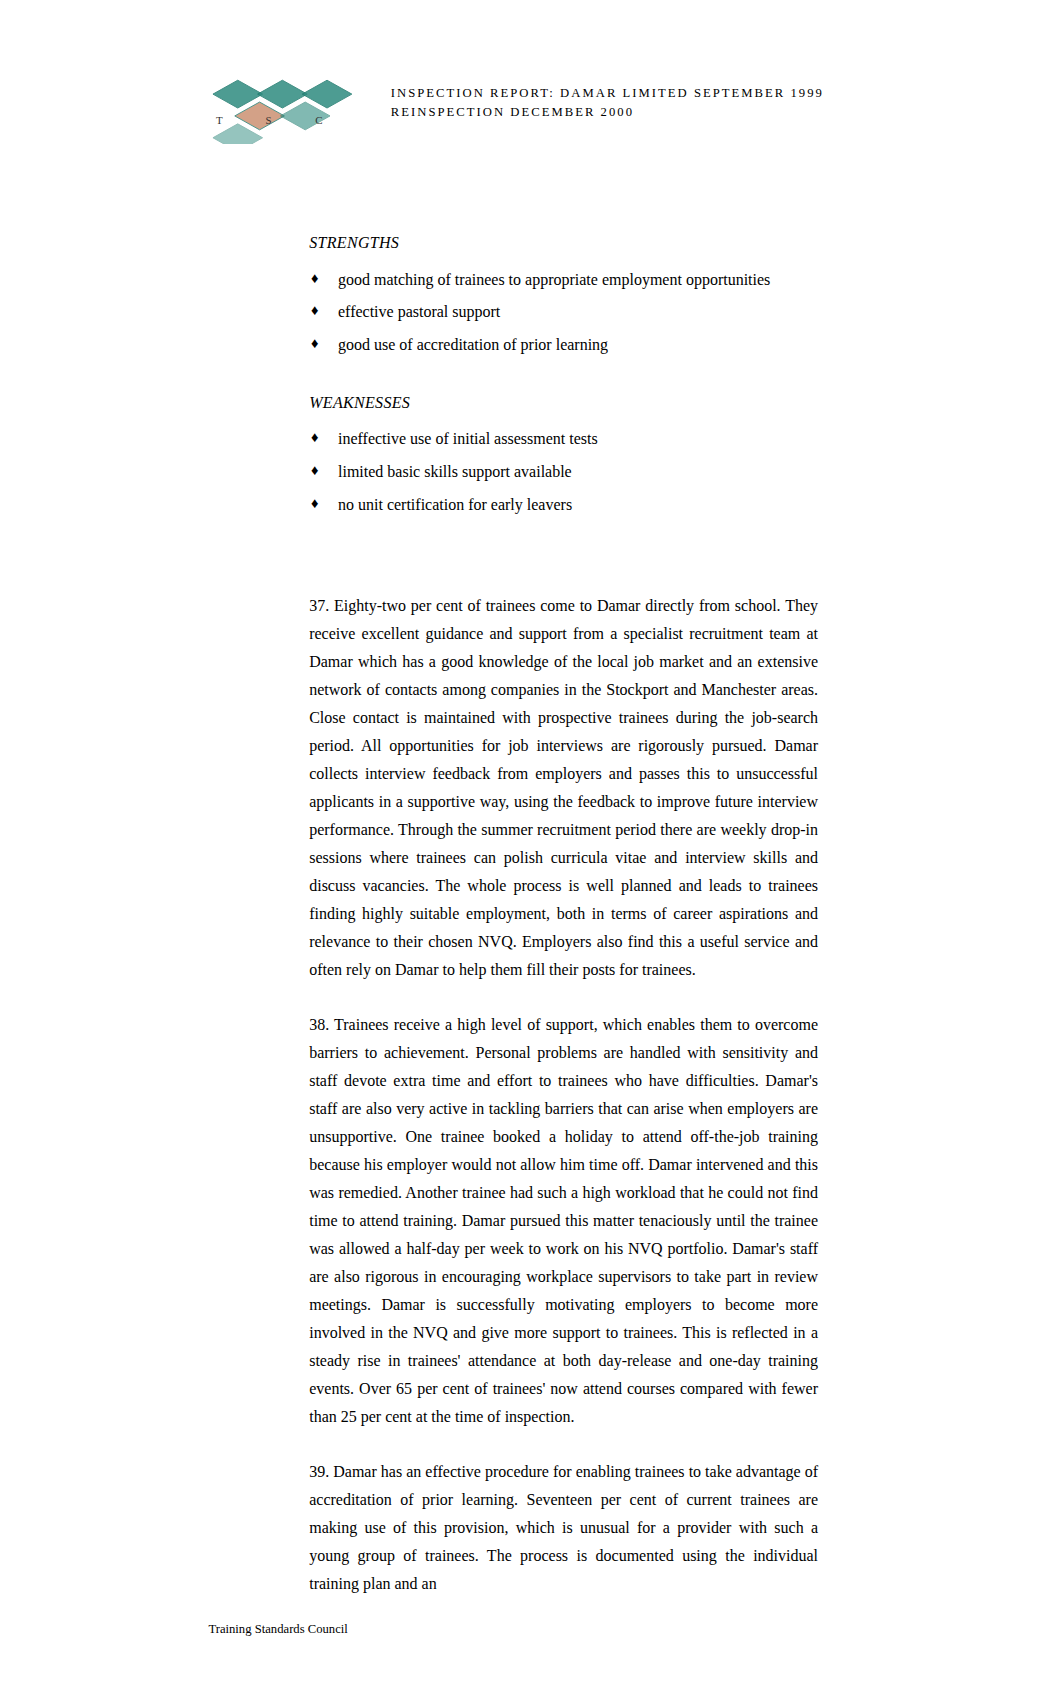T S C
Inspection Report: Damar Limited September 1999
Reinspection December 2000
STRENGTHS
good matching of trainees to appropriate employment opportunities
effective pastoral support
good use of accreditation of prior learning
WEAKNESSES
ineffective use of initial assessment tests
limited basic skills support available
no unit certification for early leavers
37. Eighty-two per cent of trainees come to Damar directly from school. They receive excellent guidance and support from a specialist recruitment team at Damar which has a good knowledge of the local job market and an extensive network of contacts among companies in the Stockport and Manchester areas. Close contact is maintained with prospective trainees during the job-search period. All opportunities for job interviews are rigorously pursued. Damar collects interview feedback from employers and passes this to unsuccessful applicants in a supportive way, using the feedback to improve future interview performance. Through the summer recruitment period there are weekly drop-in sessions where trainees can polish curricula vitae and interview skills and discuss vacancies. The whole process is well planned and leads to trainees finding highly suitable employment, both in terms of career aspirations and relevance to their chosen NVQ. Employers also find this a useful service and often rely on Damar to help them fill their posts for trainees.
38. Trainees receive a high level of support, which enables them to overcome barriers to achievement. Personal problems are handled with sensitivity and staff devote extra time and effort to trainees who have difficulties. Damar's staff are also very active in tackling barriers that can arise when employers are unsupportive. One trainee booked a holiday to attend off-the-job training because his employer would not allow him time off. Damar intervened and this was remedied. Another trainee had such a high workload that he could not find time to attend training. Damar pursued this matter tenaciously until the trainee was allowed a half-day per week to work on his NVQ portfolio. Damar's staff are also rigorous in encouraging workplace supervisors to take part in review meetings. Damar is successfully motivating employers to become more involved in the NVQ and give more support to trainees. This is reflected in a steady rise in trainees' attendance at both day-release and one-day training events. Over 65 per cent of trainees' now attend courses compared with fewer than 25 per cent at the time of inspection.
39. Damar has an effective procedure for enabling trainees to take advantage of accreditation of prior learning. Seventeen per cent of current trainees are making use of this provision, which is unusual for a provider with such a young group of trainees. The process is documented using the individual training plan and an
Training Standards Council